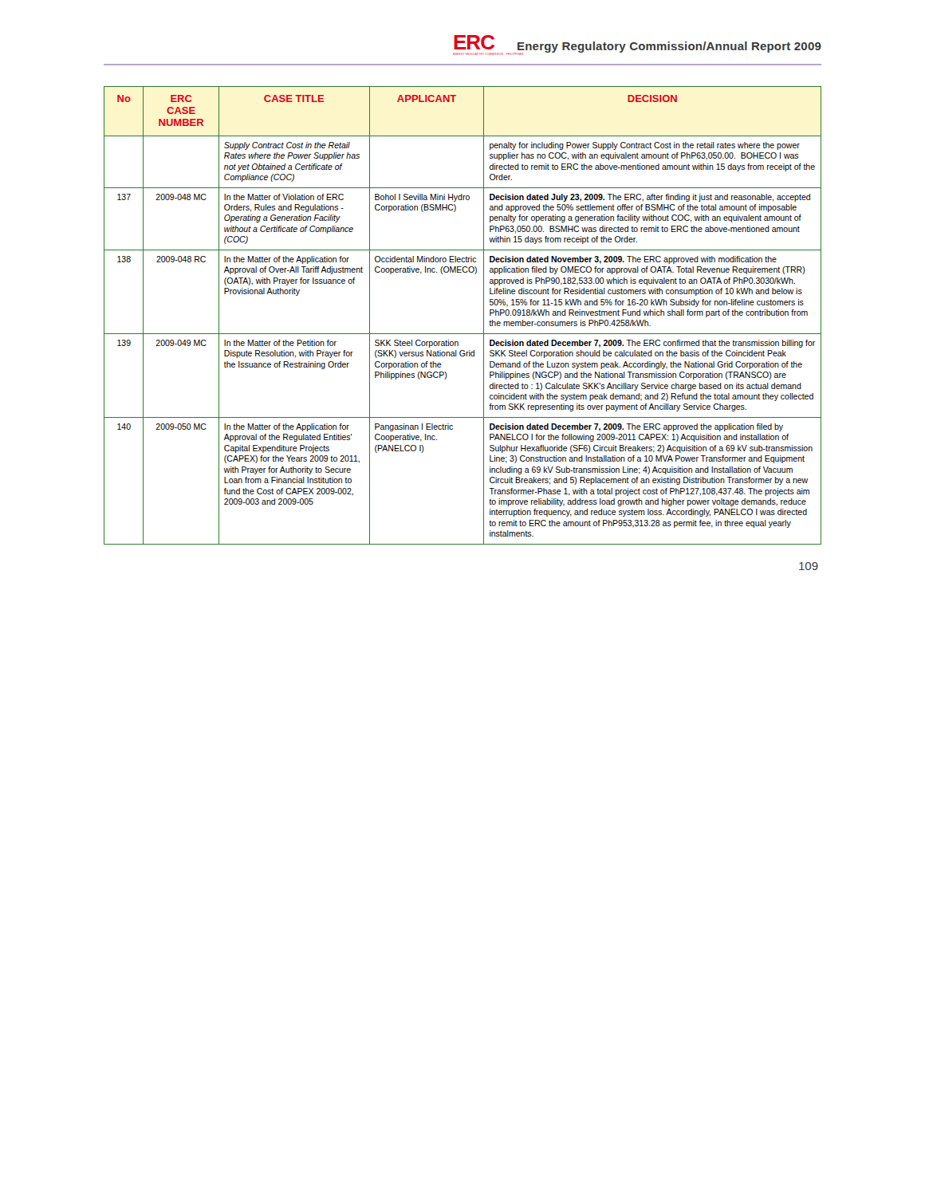ERC
ENERGY REGULATORY COMMISSION · PHILIPPINES
Energy Regulatory Commission/Annual Report 2009
| No | ERC CASE NUMBER | CASE TITLE | APPLICANT | DECISION |
| --- | --- | --- | --- | --- |
| | | Supply Contract Cost in the Retail Rates where the Power Supplier has not yet Obtained a Certificate of Compliance (COC) | | penalty for including Power Supply Contract Cost in the retail rates where the power supplier has no COC, with an equivalent amount of PhP63,050.00. BOHECO I was directed to remit to ERC the above-mentioned amount within 15 days from receipt of the Order. |
| 137 | 2009-048 MC | In the Matter of Violation of ERC Orders, Rules and Regulations - Operating a Generation Facility without a Certificate of Compliance (COC) | Bohol I Sevilla Mini Hydro Corporation (BSMHC) | Decision dated July 23, 2009. The ERC, after finding it just and reasonable, accepted and approved the 50% settlement offer of BSMHC of the total amount of imposable penalty for operating a generation facility without COC, with an equivalent amount of PhP63,050.00. BSMHC was directed to remit to ERC the above-mentioned amount within 15 days from receipt of the Order. |
| 138 | 2009-048 RC | In the Matter of the Application for Approval of Over-All Tariff Adjustment (OATA), with Prayer for Issuance of Provisional Authority | Occidental Mindoro Electric Cooperative, Inc. (OMECO) | Decision dated November 3, 2009. The ERC approved with modification the application filed by OMECO for approval of OATA. Total Revenue Requirement (TRR) approved is PhP90,182,533.00 which is equivalent to an OATA of PhP0.3030/kWh. Lifeline discount for Residential customers with consumption of 10 kWh and below is 50%, 15% for 11-15 kWh and 5% for 16-20 kWh Subsidy for non-lifeline customers is PhP0.0918/kWh and Reinvestment Fund which shall form part of the contribution from the member-consumers is PhP0.4258/kWh. |
| 139 | 2009-049 MC | In the Matter of the Petition for Dispute Resolution, with Prayer for the Issuance of Restraining Order | SKK Steel Corporation (SKK) versus National Grid Corporation of the Philippines (NGCP) | Decision dated December 7, 2009. The ERC confirmed that the transmission billing for SKK Steel Corporation should be calculated on the basis of the Coincident Peak Demand of the Luzon system peak. Accordingly, the National Grid Corporation of the Philippines (NGCP) and the National Transmission Corporation (TRANSCO) are directed to : 1) Calculate SKK's Ancillary Service charge based on its actual demand coincident with the system peak demand; and 2) Refund the total amount they collected from SKK representing its over payment of Ancillary Service Charges. |
| 140 | 2009-050 MC | In the Matter of the Application for Approval of the Regulated Entities' Capital Expenditure Projects (CAPEX) for the Years 2009 to 2011, with Prayer for Authority to Secure Loan from a Financial Institution to fund the Cost of CAPEX 2009-002, 2009-003 and 2009-005 | Pangasinan I Electric Cooperative, Inc. (PANELCO I) | Decision dated December 7, 2009. The ERC approved the application filed by PANELCO I for the following 2009-2011 CAPEX: 1) Acquisition and installation of Sulphur Hexafluoride (SF6) Circuit Breakers; 2) Acquisition of a 69 kV sub-transmission Line; 3) Construction and Installation of a 10 MVA Power Transformer and Equipment including a 69 kV Sub-transmission Line; 4) Acquisition and Installation of Vacuum Circuit Breakers; and 5) Replacement of an existing Distribution Transformer by a new Transformer-Phase 1, with a total project cost of PhP127,108,437.48. The projects aim to improve reliability, address load growth and higher power voltage demands, reduce interruption frequency, and reduce system loss. Accordingly, PANELCO I was directed to remit to ERC the amount of PhP953,313.28 as permit fee, in three equal yearly instalments. |
109